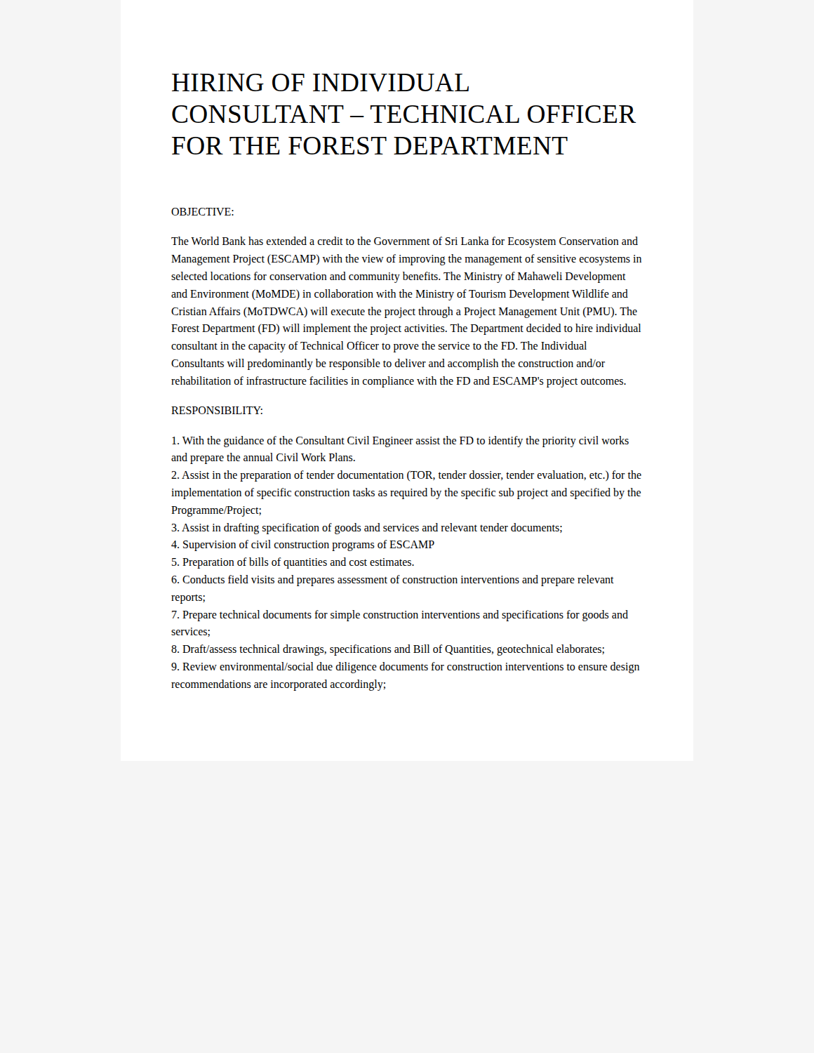HIRING OF INDIVIDUAL CONSULTANT – TECHNICAL OFFICER FOR THE FOREST DEPARTMENT
OBJECTIVE:
The World Bank has extended a credit to the Government of Sri Lanka for Ecosystem Conservation and Management Project (ESCAMP) with the view of improving the management of sensitive ecosystems in selected locations for conservation and community benefits. The Ministry of Mahaweli Development and Environment (MoMDE) in collaboration with the Ministry of Tourism Development Wildlife and Cristian Affairs (MoTDWCA) will execute the project through a Project Management Unit (PMU). The Forest Department (FD) will implement the project activities. The Department decided to hire individual consultant in the capacity of Technical Officer to prove the service to the FD. The Individual Consultants will predominantly be responsible to deliver and accomplish the construction and/or rehabilitation of infrastructure facilities in compliance with the FD and ESCAMP's project outcomes.
RESPONSIBILITY:
1. With the guidance of the Consultant Civil Engineer assist the FD to identify the priority civil works and prepare the annual Civil Work Plans.
2. Assist in the preparation of tender documentation (TOR, tender dossier, tender evaluation, etc.) for the implementation of specific construction tasks as required by the specific sub project and specified by the Programme/Project;
3. Assist in drafting specification of goods and services and relevant tender documents;
4. Supervision of civil construction programs of ESCAMP
5. Preparation of bills of quantities and cost estimates.
6. Conducts field visits and prepares assessment of construction interventions and prepare relevant reports;
7. Prepare technical documents for simple construction interventions and specifications for goods and services;
8. Draft/assess technical drawings, specifications and Bill of Quantities, geotechnical elaborates;
9. Review environmental/social due diligence documents for construction interventions to ensure design recommendations are incorporated accordingly;